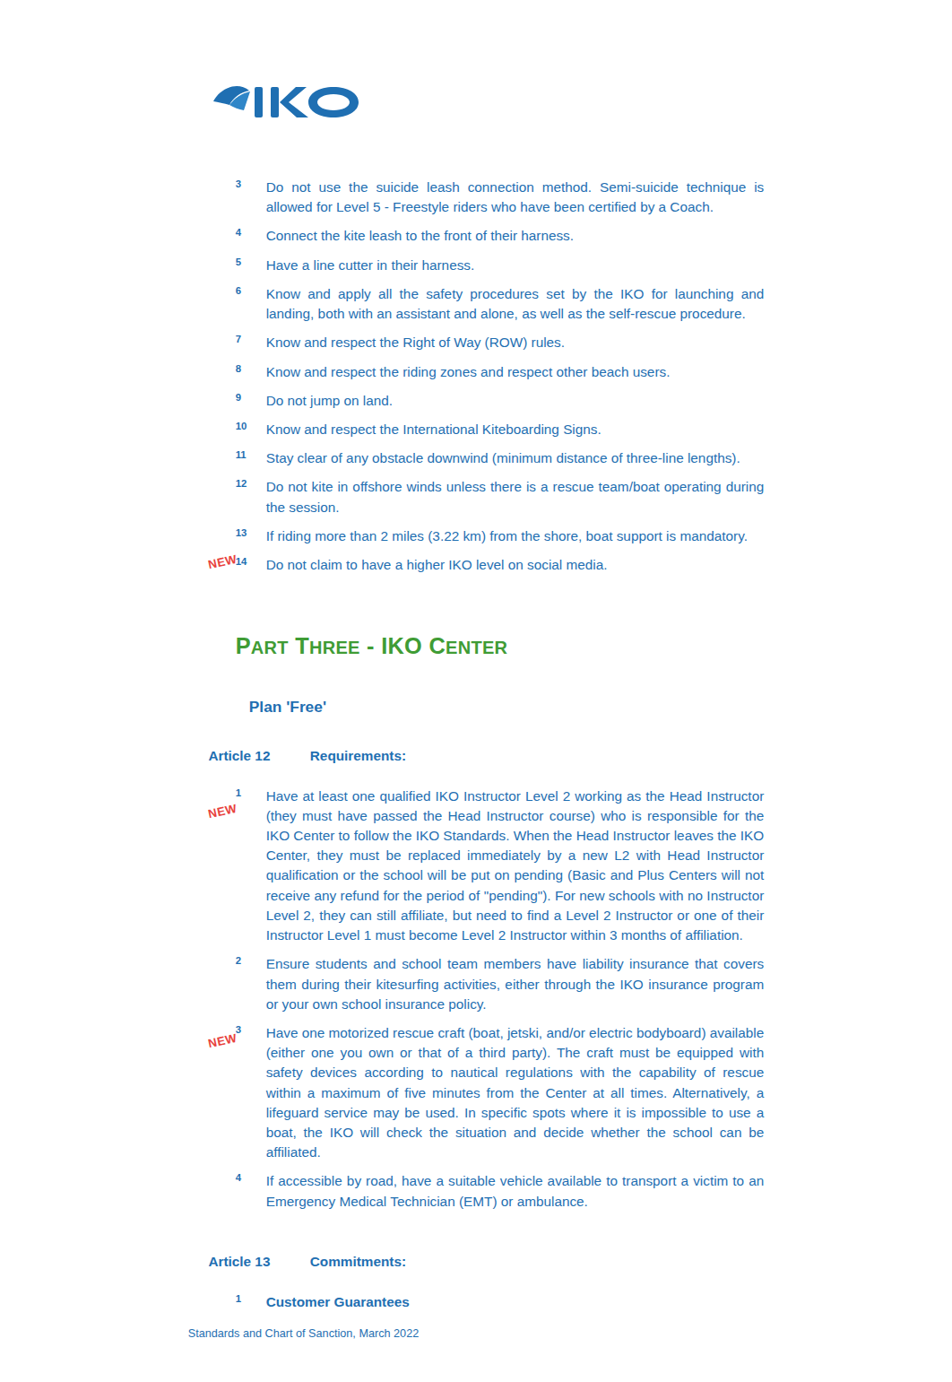3
Do not use the suicide leash connection method. Semi-suicide technique is allowed for Level 5 - Freestyle riders who have been certified by a Coach.
4
Connect the kite leash to the front of their harness.
5
Have a line cutter in their harness.
6
Know and apply all the safety procedures set by the IKO for launching and landing, both with an assistant and alone, as well as the self-rescue procedure.
7
Know and respect the Right of Way (ROW) rules.
8
Know and respect the riding zones and respect other beach users.
9
Do not jump on land.
10
Know and respect the International Kiteboarding Signs.
11
Stay clear of any obstacle downwind (minimum distance of three-line lengths).
12
Do not kite in offshore winds unless there is a rescue team/boat operating during the session.
13
If riding more than 2 miles (3.22 km) from the shore, boat support is mandatory.
NEW
14
Do not claim to have a higher IKO level on social media.
PART THREE - IKO CENTER
Plan 'Free'
Article 12
Requirements:
NEW
1
Have at least one qualified IKO Instructor Level 2 working as the Head Instructor (they must have passed the Head Instructor course) who is responsible for the IKO Center to follow the IKO Standards. When the Head Instructor leaves the IKO Center, they must be replaced immediately by a new L2 with Head Instructor qualification or the school will be put on pending (Basic and Plus Centers will not receive any refund for the period of "pending"). For new schools with no Instructor Level 2, they can still affiliate, but need to find a Level 2 Instructor or one of their Instructor Level 1 must become Level 2 Instructor within 3 months of affiliation.
2
Ensure students and school team members have liability insurance that covers them during their kitesurfing activities, either through the IKO insurance program or your own school insurance policy.
NEW
3
Have one motorized rescue craft (boat, jetski, and/or electric bodyboard) available (either one you own or that of a third party). The craft must be equipped with safety devices according to nautical regulations with the capability of rescue within a maximum of five minutes from the Center at all times. Alternatively, a lifeguard service may be used. In specific spots where it is impossible to use a boat, the IKO will check the situation and decide whether the school can be affiliated.
4
If accessible by road, have a suitable vehicle available to transport a victim to an Emergency Medical Technician (EMT) or ambulance.
Article 13
Commitments:
1
Customer Guarantees
Standards and Chart of Sanction, March 2022